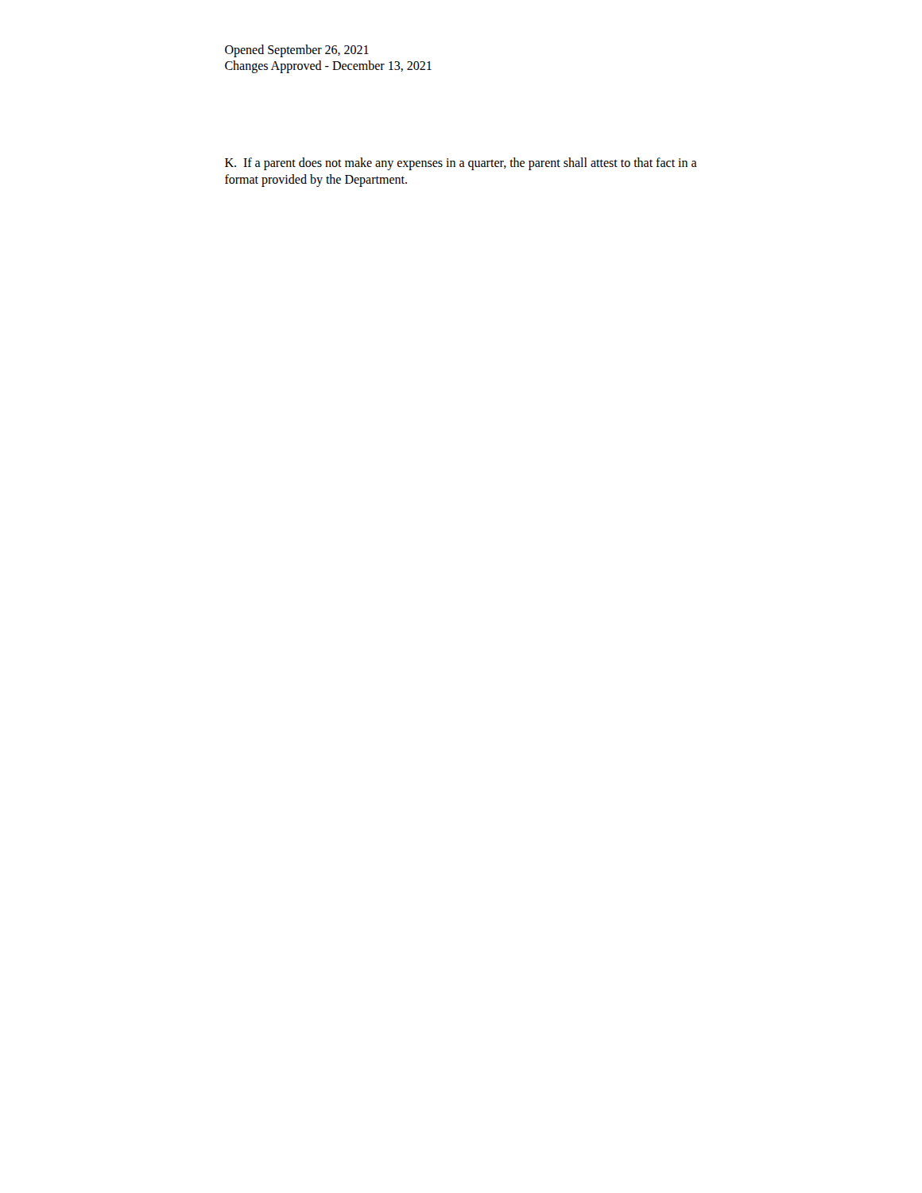Opened September 26, 2021
Changes Approved - December 13, 2021
K. If a parent does not make any expenses in a quarter, the parent shall attest to that fact in a format provided by the Department.